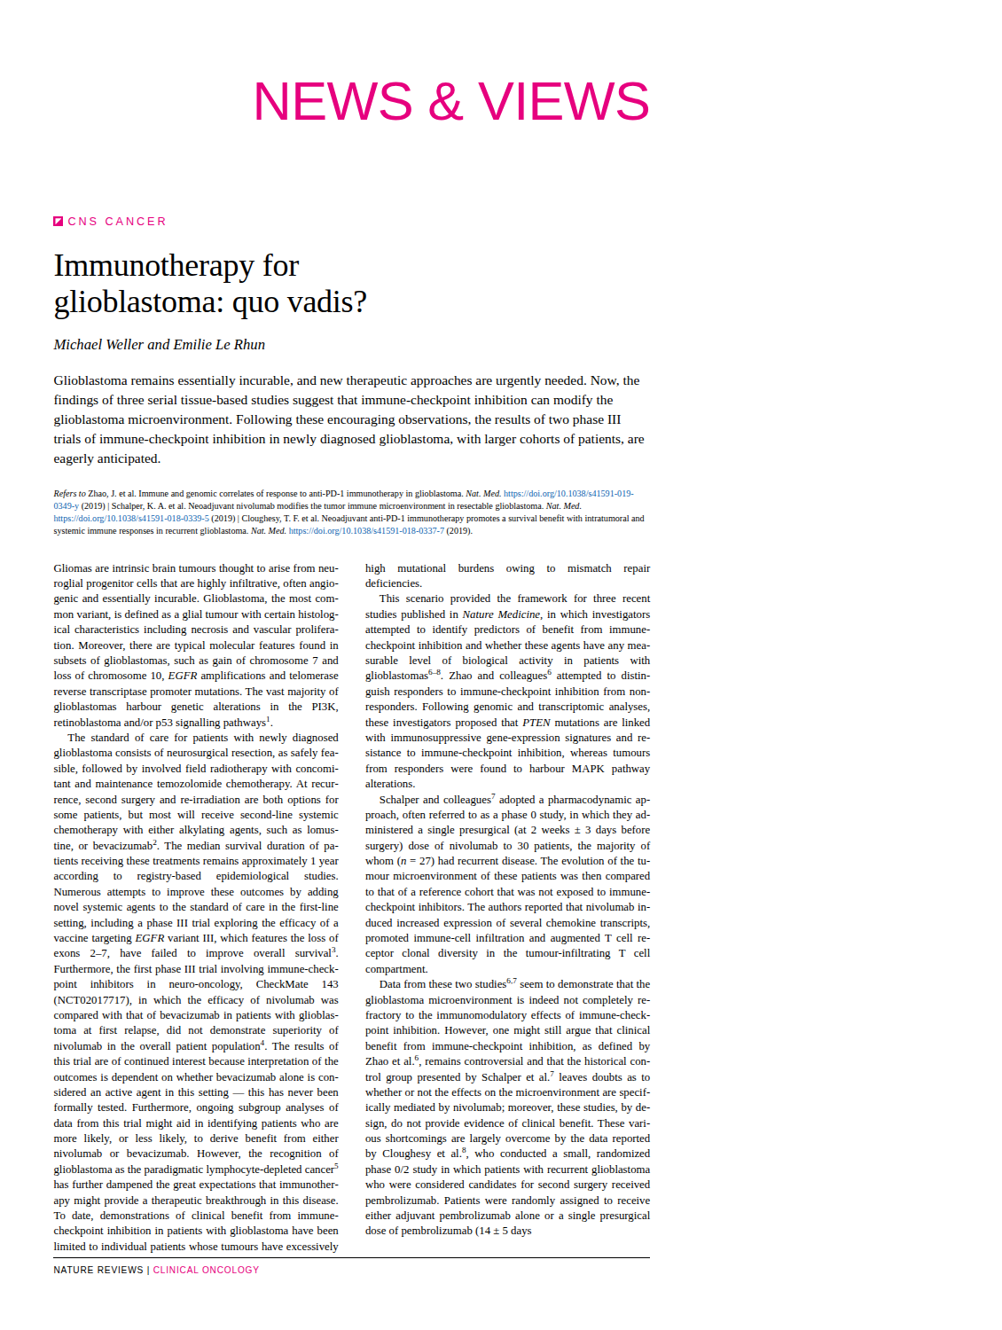NEWS & VIEWS
CNS cancer
Immunotherapy for
glioblastoma: quo vadis?
Michael Weller and Emilie Le Rhun
Glioblastoma remains essentially incurable, and new therapeutic approaches are urgently needed. Now, the findings of three serial tissue-based studies suggest that immune-checkpoint inhibition can modify the glioblastoma microenvironment. Following these encouraging observations, the results of two phase III trials of immune-checkpoint inhibition in newly diagnosed glioblastoma, with larger cohorts of patients, are eagerly anticipated.
Refers to Zhao, J. et al. Immune and genomic correlates of response to anti-PD-1 immunotherapy in glioblastoma. Nat. Med. https://doi.org/10.1038/s41591-019-0349-y (2019) | Schalper, K. A. et al. Neoadjuvant nivolumab modifies the tumor immune microenvironment in resectable glioblastoma. Nat. Med. https://doi.org/10.1038/s41591-018-0339-5 (2019) | Cloughesy, T. F. et al. Neoadjuvant anti-PD-1 immunotherapy promotes a survival benefit with intratumoral and systemic immune responses in recurrent glioblastoma. Nat. Med. https://doi.org/10.1038/s41591-018-0337-7 (2019).
Gliomas are intrinsic brain tumours thought to arise from neuroglial progenitor cells that are highly infiltrative, often angiogenic and essentially incurable. Glioblastoma, the most common variant, is defined as a glial tumour with certain histological characteristics including necrosis and vascular proliferation. Moreover, there are typical molecular features found in subsets of glioblastomas, such as gain of chromosome 7 and loss of chromosome 10, EGFR amplifications and telomerase reverse transcriptase promoter mutations. The vast majority of glioblastomas harbour genetic alterations in the PI3K, retinoblastoma and/or p53 signalling pathways1.
The standard of care for patients with newly diagnosed glioblastoma consists of neurosurgical resection, as safely feasible, followed by involved field radiotherapy with concomitant and maintenance temozolomide chemotherapy. At recurrence, second surgery and re-irradiation are both options for some patients, but most will receive second-line systemic chemotherapy with either alkylating agents, such as lomustine, or bevacizumab2. The median survival duration of patients receiving these treatments remains approximately 1 year according to registry-based epidemiological studies. Numerous attempts to improve these outcomes by adding novel systemic agents to the standard of care in the first-line setting, including a phase III trial exploring the efficacy of a vaccine targeting EGFR variant III, which features the loss of exons 2–7, have failed to improve overall survival3. Furthermore, the first phase III trial involving immune-checkpoint inhibitors in neuro-oncology, CheckMate 143 (NCT02017717), in which the efficacy of nivolumab was compared with that of bevacizumab in patients with glioblastoma at first relapse, did not demonstrate superiority of nivolumab in the overall patient population4. The results of this trial are of continued interest because interpretation of the outcomes is dependent on whether bevacizumab alone is considered an active agent in this setting — this has never been formally tested. Furthermore, ongoing subgroup analyses of data from this trial might aid in identifying patients who are more likely, or less likely, to derive benefit from either nivolumab or bevacizumab. However, the recognition of glioblastoma as the paradigmatic lymphocyte-depleted cancer5 has further dampened the great expectations that immunotherapy might provide a therapeutic breakthrough in this disease. To date, demonstrations of clinical benefit from immune-checkpoint inhibition in patients with glioblastoma have been limited to individual patients whose tumours have excessively high mutational burdens owing to mismatch repair deficiencies.
This scenario provided the framework for three recent studies published in Nature Medicine, in which investigators attempted to identify predictors of benefit from immune-checkpoint inhibition and whether these agents have any measurable level of biological activity in patients with glioblastomas6–8. Zhao and colleagues6 attempted to distinguish responders to immune-checkpoint inhibition from nonresponders. Following genomic and transcriptomic analyses, these investigators proposed that PTEN mutations are linked with immunosuppressive gene-expression signatures and resistance to immune-checkpoint inhibition, whereas tumours from responders were found to harbour MAPK pathway alterations.
Schalper and colleagues7 adopted a pharmacodynamic approach, often referred to as a phase 0 study, in which they administered a single presurgical (at 2 weeks ± 3 days before surgery) dose of nivolumab to 30 patients, the majority of whom (n = 27) had recurrent disease. The evolution of the tumour microenvironment of these patients was then compared to that of a reference cohort that was not exposed to immune-checkpoint inhibitors. The authors reported that nivolumab induced increased expression of several chemokine transcripts, promoted immune-cell infiltration and augmented T cell receptor clonal diversity in the tumour-infiltrating T cell compartment.
Data from these two studies6,7 seem to demonstrate that the glioblastoma microenvironment is indeed not completely refractory to the immunomodulatory effects of immune-checkpoint inhibition. However, one might still argue that clinical benefit from immune-checkpoint inhibition, as defined by Zhao et al.6, remains controversial and that the historical control group presented by Schalper et al.7 leaves doubts as to whether or not the effects on the microenvironment are specifically mediated by nivolumab; moreover, these studies, by design, do not provide evidence of clinical benefit. These various shortcomings are largely overcome by the data reported by Cloughesy et al.8, who conducted a small, randomized phase 0/2 study in which patients with recurrent glioblastoma who were considered candidates for second surgery received pembrolizumab. Patients were randomly assigned to receive either adjuvant pembrolizumab alone or a single presurgical dose of pembrolizumab (14 ± 5 days
Nature Reviews | Clinical Oncology